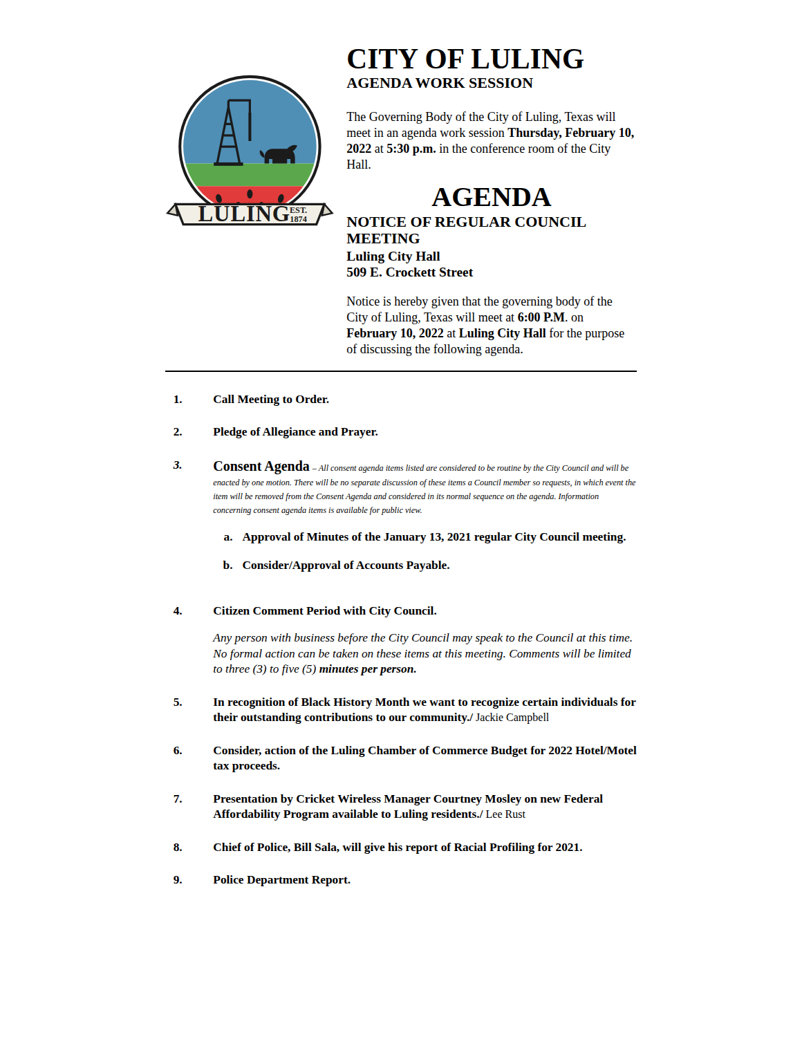LULING EST. 1874
CITY OF LULING
AGENDA WORK SESSION
The Governing Body of the City of Luling, Texas will meet in an agenda work session Thursday, February 10, 2022 at 5:30 p.m. in the conference room of the City Hall.
AGENDA
NOTICE OF REGULAR COUNCIL MEETING
Luling City Hall
509 E. Crockett Street
Notice is hereby given that the governing body of the City of Luling, Texas will meet at 6:00 P.M. on February 10, 2022 at Luling City Hall for the purpose of discussing the following agenda.
1.
Call Meeting to Order.
2.
Pledge of Allegiance and Prayer.
3.
Consent Agenda – All consent agenda items listed are considered to be routine by the City Council and will be enacted by one motion. There will be no separate discussion of these items a Council member so requests, in which event the item will be removed from the Consent Agenda and considered in its normal sequence on the agenda. Information concerning consent agenda items is available for public view.
Approval of Minutes of the January 13, 2021 regular City Council meeting.
Consider/Approval of Accounts Payable.
4.
Citizen Comment Period with City Council.
Any person with business before the City Council may speak to the Council at this time. No formal action can be taken on these items at this meeting. Comments will be limited to three (3) to five (5) minutes per person.
5.
In recognition of Black History Month we want to recognize certain individuals for their outstanding contributions to our community./ Jackie Campbell
6.
Consider, action of the Luling Chamber of Commerce Budget for 2022 Hotel/Motel tax proceeds.
7.
Presentation by Cricket Wireless Manager Courtney Mosley on new Federal Affordability Program available to Luling residents./ Lee Rust
8.
Chief of Police, Bill Sala, will give his report of Racial Profiling for 2021.
9.
Police Department Report.